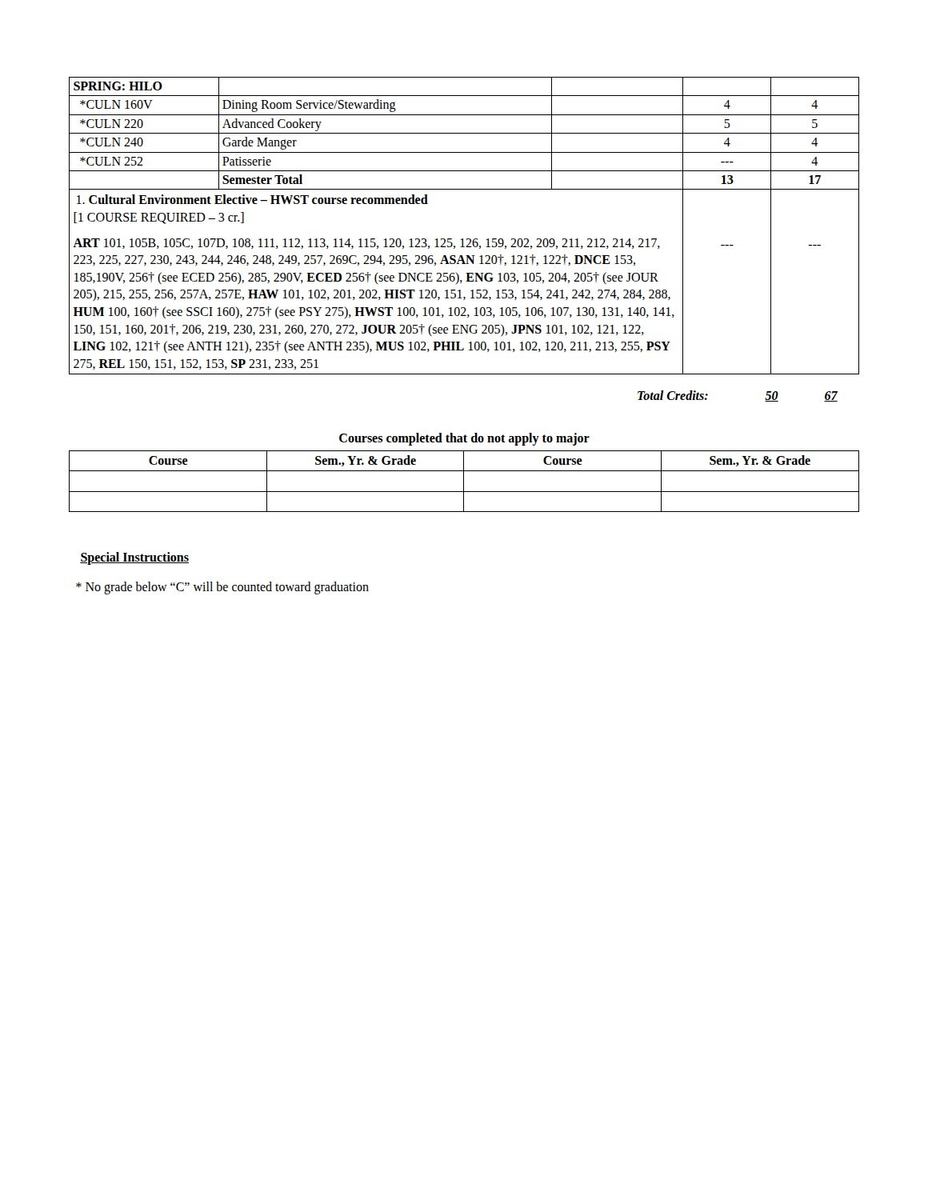| SPRING: HILO | | | | |
| *CULN 160V | Dining Room Service/Stewarding | | 4 | 4 |
| *CULN 220 | Advanced Cookery | | 5 | 5 |
| *CULN 240 | Garde Manger | | 4 | 4 |
| *CULN 252 | Patisserie | | --- | 4 |
| | Semester Total | | 13 | 17 |
| Cultural Environment Elective – HWST course recommended [1 COURSE REQUIRED – 3 cr.] ART 101, 105B, 105C, 107D, 108, 111, 112, 113, 114, 115, 120, 123, 125, 126, 159, 202, 209, 211, 212, 214, 217, 223, 225, 227, 230, 243, 244, 246, 248, 249, 257, 269C, 294, 295, 296, ASAN 120†, 121†, 122†, DNCE 153, 185,190V, 256† (see ECED 256), 285, 290V, ECED 256† (see DNCE 256), ENG 103, 105, 204, 205† (see JOUR 205), 215, 255, 256, 257A, 257E, HAW 101, 102, 201, 202, HIST 120, 151, 152, 153, 154, 241, 242, 274, 284, 288, HUM 100, 160† (see SSCI 160), 275† (see PSY 275), HWST 100, 101, 102, 103, 105, 106, 107, 130, 131, 140, 141, 150, 151, 160, 201†, 206, 219, 230, 231, 260, 270, 272, JOUR 205† (see ENG 205), JPNS 101, 102, 121, 122, LING 102, 121† (see ANTH 121), 235† (see ANTH 235), MUS 102, PHIL 100, 101, 102, 120, 211, 213, 255, PSY 275, REL 150, 151, 152, 153, SP 231, 233, 251 | --- | --- |
Total Credits: 50 67
Courses completed that do not apply to major
| Course | Sem., Yr. & Grade | Course | Sem., Yr. & Grade |
| --- | --- | --- | --- |
Special Instructions
* No grade below “C” will be counted toward graduation